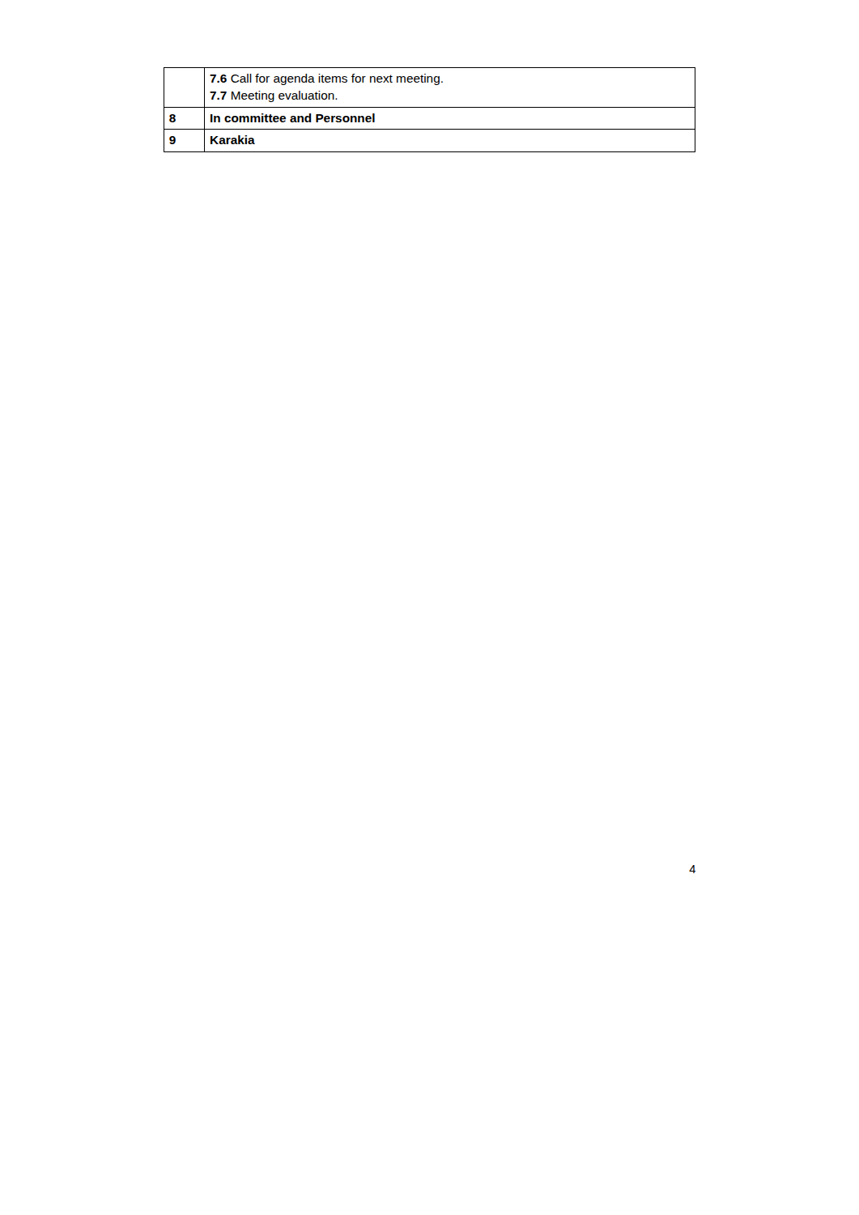| | 7.6 Call for agenda items for next meeting. 7.7 Meeting evaluation. |
| 8 | In committee and Personnel |
| 9 | Karakia |
4